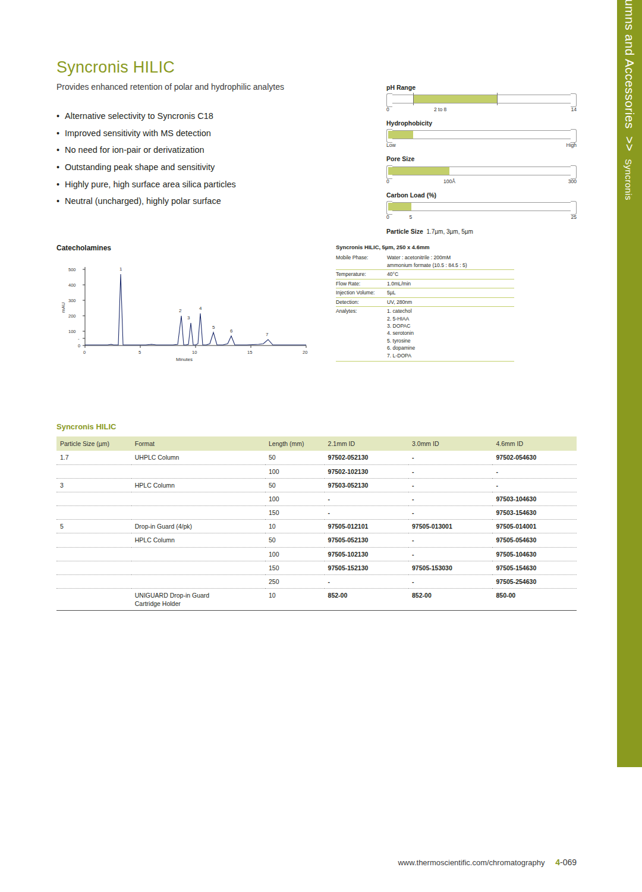LC Columns and Accessories >> Syncronis
Syncronis HILIC
Provides enhanced retention of polar and hydrophilic analytes
Alternative selectivity to Syncronis C18
Improved sensitivity with MS detection
No need for ion-pair or derivatization
Outstanding peak shape and sensitivity
Highly pure, high surface area silica particles
Neutral (uncharged), highly polar surface
pH Range
0 2 to 8 14
Hydrophobicity
Low High
Pore Size
0 100Å 300
Carbon Load (%)
0 5 25
Particle Size 1.7µm, 3µm, 5µm
Catecholamines
500 400 300 200 100 - 0 mAU 0 5 10 15 20 Minutes 1 2 3 4 5 6 7
Syncronis HILIC, 5µm, 250 x 4.6mm
| Mobile Phase: | Water : acetonitrile : 200mM ammonium formate (10.5 : 84.5 : 5) |
| Temperature: | 40°C |
| Flow Rate: | 1.0mL/min |
| Injection Volume: | 5µL |
| Detection: | UV, 280nm |
| Analytes: | 1. catechol 2. 5-HIAA 3. DOPAC 4. serotonin 5. tyrosine 6. dopamine 7. L-DOPA |
Syncronis HILIC
| Particle Size (µm) | Format | Length (mm) | 2.1mm ID | 3.0mm ID | 4.6mm ID |
| --- | --- | --- | --- | --- | --- |
| 1.7 | UHPLC Column | 50 | 97502-052130 | - | 97502-054630 |
| | | 100 | 97502-102130 | - | - |
| 3 | HPLC Column | 50 | 97503-052130 | - | - |
| | | 100 | - | - | 97503-104630 |
| | | 150 | - | - | 97503-154630 |
| 5 | Drop-in Guard (4/pk) | 10 | 97505-012101 | 97505-013001 | 97505-014001 |
| | HPLC Column | 50 | 97505-052130 | - | 97505-054630 |
| | | 100 | 97505-102130 | - | 97505-104630 |
| | | 150 | 97505-152130 | 97505-153030 | 97505-154630 |
| | | 250 | - | - | 97505-254630 |
| | UNIGUARD Drop-in Guard Cartridge Holder | 10 | 852-00 | 852-00 | 850-00 |
www.thermoscientific.com/chromatography 4-069